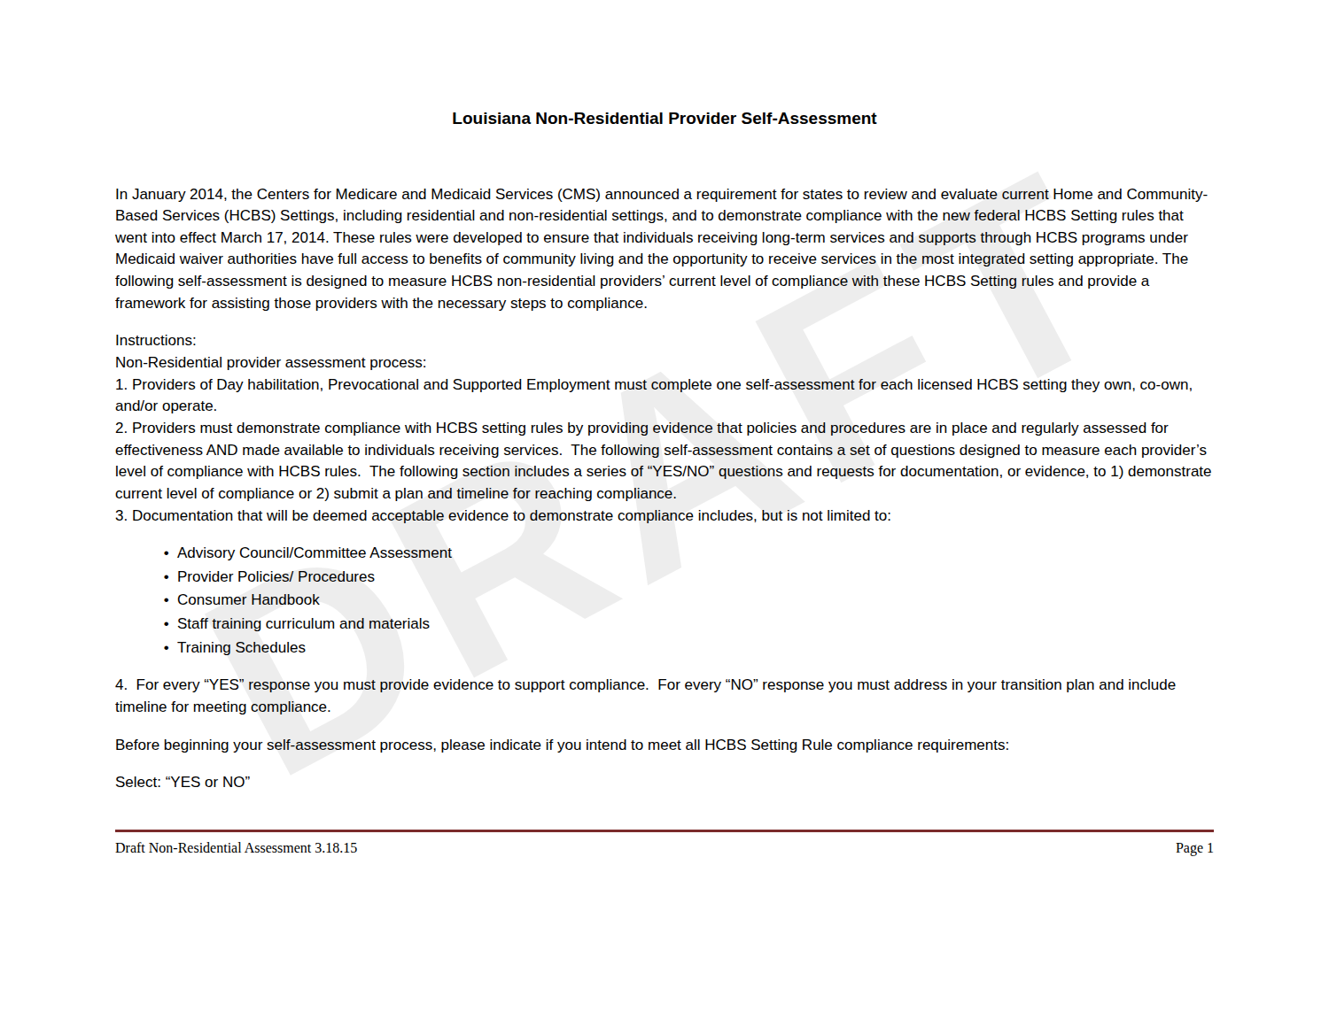DRAFT
Louisiana Non-Residential Provider Self-Assessment
In January 2014, the Centers for Medicare and Medicaid Services (CMS) announced a requirement for states to review and evaluate current Home and Community-Based Services (HCBS) Settings, including residential and non-residential settings, and to demonstrate compliance with the new federal HCBS Setting rules that went into effect March 17, 2014. These rules were developed to ensure that individuals receiving long-term services and supports through HCBS programs under Medicaid waiver authorities have full access to benefits of community living and the opportunity to receive services in the most integrated setting appropriate. The following self-assessment is designed to measure HCBS non-residential providers’ current level of compliance with these HCBS Setting rules and provide a framework for assisting those providers with the necessary steps to compliance.
Instructions:
Non-Residential provider assessment process:
1. Providers of Day habilitation, Prevocational and Supported Employment must complete one self-assessment for each licensed HCBS setting they own, co-own, and/or operate.
2. Providers must demonstrate compliance with HCBS setting rules by providing evidence that policies and procedures are in place and regularly assessed for effectiveness AND made available to individuals receiving services. The following self-assessment contains a set of questions designed to measure each provider’s level of compliance with HCBS rules. The following section includes a series of “YES/NO” questions and requests for documentation, or evidence, to 1) demonstrate current level of compliance or 2) submit a plan and timeline for reaching compliance.
3. Documentation that will be deemed acceptable evidence to demonstrate compliance includes, but is not limited to:
Advisory Council/Committee Assessment
Provider Policies/ Procedures
Consumer Handbook
Staff training curriculum and materials
Training Schedules
4. For every “YES” response you must provide evidence to support compliance. For every “NO” response you must address in your transition plan and include timeline for meeting compliance.
Before beginning your self-assessment process, please indicate if you intend to meet all HCBS Setting Rule compliance requirements:
Select: “YES or NO”
Draft Non-Residential Assessment 3.18.15 Page 1